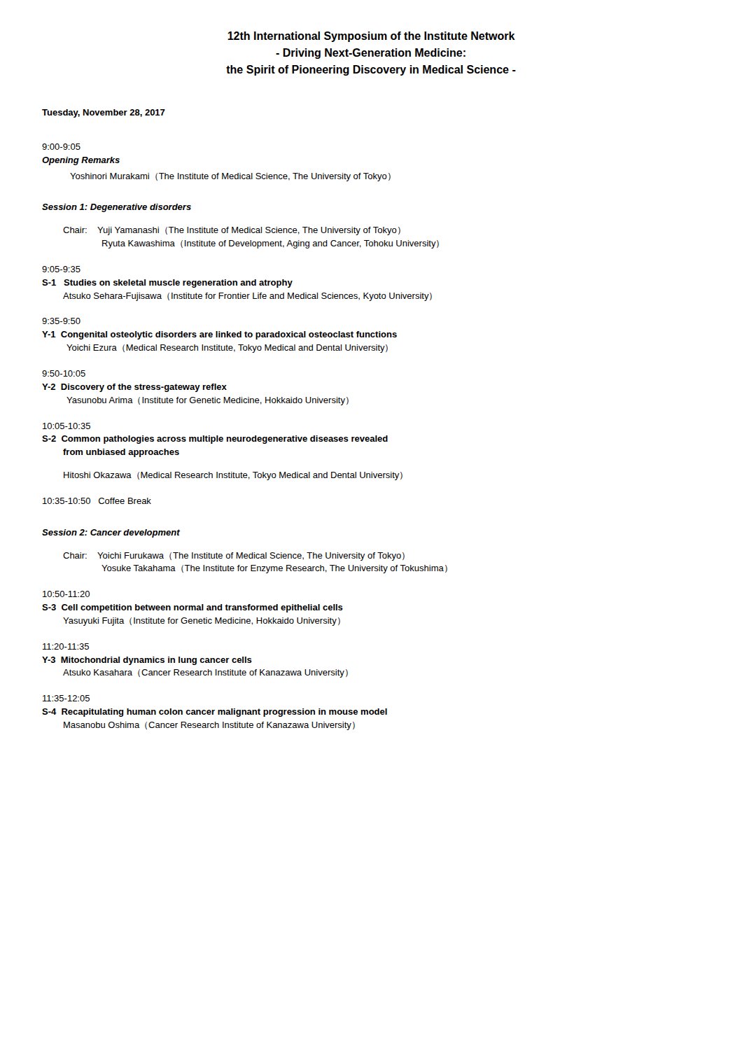12th International Symposium of the Institute Network
- Driving Next-Generation Medicine:
the Spirit of Pioneering Discovery in Medical Science -
Tuesday, November 28, 2017
9:00-9:05
Opening Remarks
Yoshinori Murakami（The Institute of Medical Science, The University of Tokyo）
Session 1: Degenerative disorders
Chair: Yuji Yamanashi（The Institute of Medical Science, The University of Tokyo）
Ryuta Kawashima（Institute of Development, Aging and Cancer, Tohoku University）
9:05-9:35
S-1 Studies on skeletal muscle regeneration and atrophy
Atsuko Sehara-Fujisawa（Institute for Frontier Life and Medical Sciences, Kyoto University）
9:35-9:50
Y-1 Congenital osteolytic disorders are linked to paradoxical osteoclast functions
Yoichi Ezura（Medical Research Institute, Tokyo Medical and Dental University）
9:50-10:05
Y-2 Discovery of the stress-gateway reflex
Yasunobu Arima（Institute for Genetic Medicine, Hokkaido University）
10:05-10:35
S-2 Common pathologies across multiple neurodegenerative diseases revealed
from unbiased approaches
Hitoshi Okazawa（Medical Research Institute, Tokyo Medical and Dental University）
10:35-10:50 Coffee Break
Session 2: Cancer development
Chair: Yoichi Furukawa（The Institute of Medical Science, The University of Tokyo）
Yosuke Takahama（The Institute for Enzyme Research, The University of Tokushima）
10:50-11:20
S-3 Cell competition between normal and transformed epithelial cells
Yasuyuki Fujita（Institute for Genetic Medicine, Hokkaido University）
11:20-11:35
Y-3 Mitochondrial dynamics in lung cancer cells
Atsuko Kasahara（Cancer Research Institute of Kanazawa University）
11:35-12:05
S-4 Recapitulating human colon cancer malignant progression in mouse model
Masanobu Oshima（Cancer Research Institute of Kanazawa University）